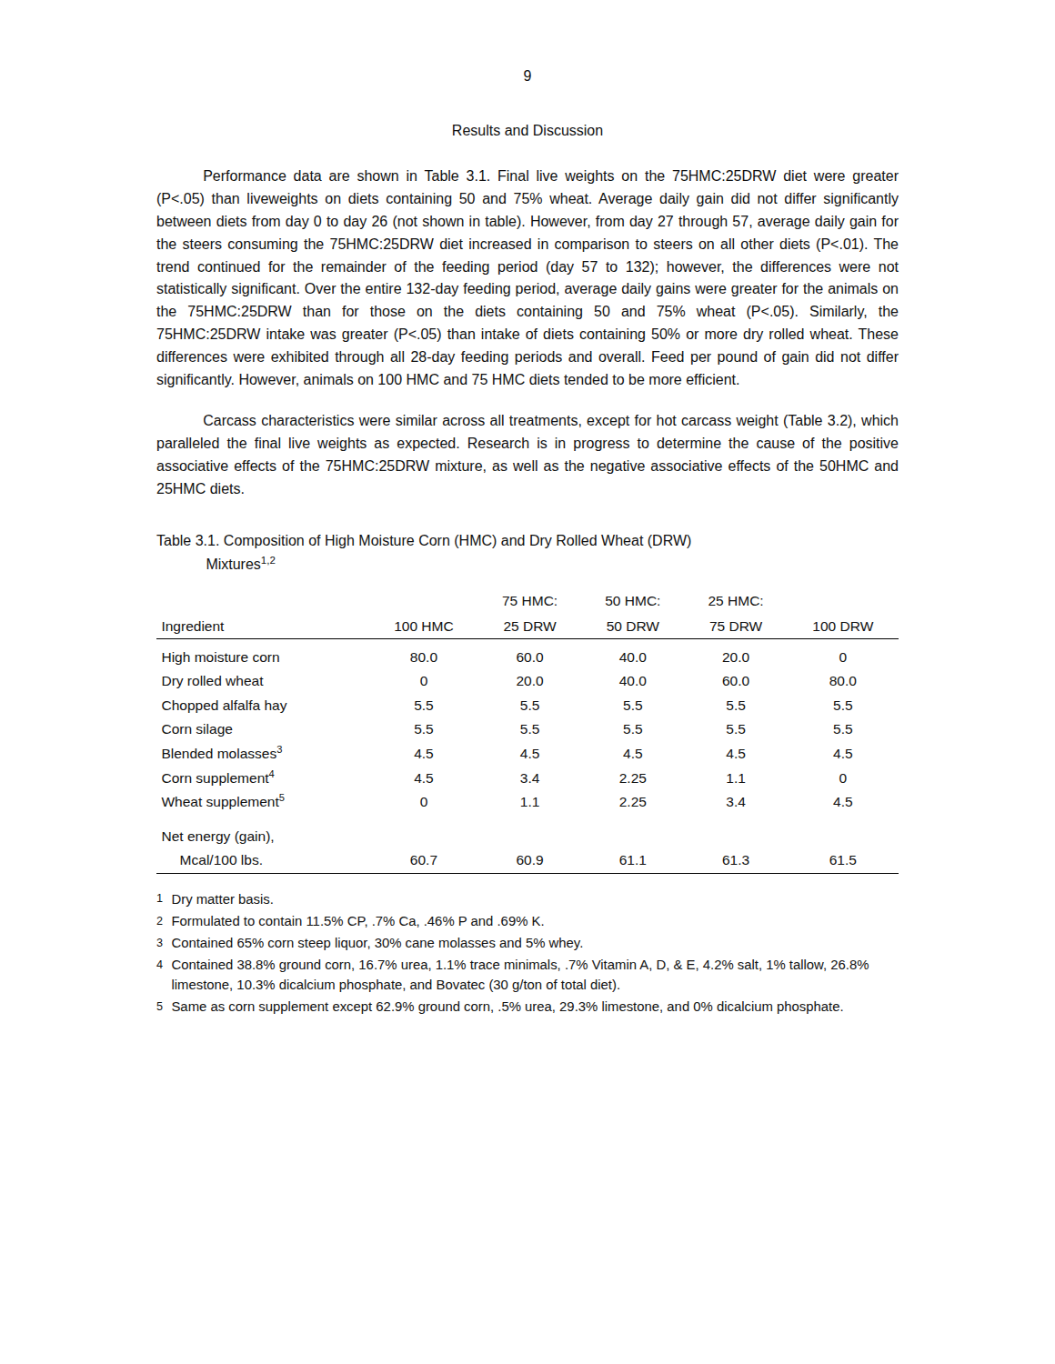9
Results and Discussion
Performance data are shown in Table 3.1. Final live weights on the 75HMC:25DRW diet were greater (P<.05) than liveweights on diets containing 50 and 75% wheat. Average daily gain did not differ significantly between diets from day 0 to day 26 (not shown in table). However, from day 27 through 57, average daily gain for the steers consuming the 75HMC:25DRW diet increased in comparison to steers on all other diets (P<.01). The trend continued for the remainder of the feeding period (day 57 to 132); however, the differences were not statistically significant. Over the entire 132-day feeding period, average daily gains were greater for the animals on the 75HMC:25DRW than for those on the diets containing 50 and 75% wheat (P<.05). Similarly, the 75HMC:25DRW intake was greater (P<.05) than intake of diets containing 50% or more dry rolled wheat. These differences were exhibited through all 28-day feeding periods and overall. Feed per pound of gain did not differ significantly. However, animals on 100 HMC and 75 HMC diets tended to be more efficient.
Carcass characteristics were similar across all treatments, except for hot carcass weight (Table 3.2), which paralleled the final live weights as expected. Research is in progress to determine the cause of the positive associative effects of the 75HMC:25DRW mixture, as well as the negative associative effects of the 50HMC and 25HMC diets.
Table 3.1. Composition of High Moisture Corn (HMC) and Dry Rolled Wheat (DRW) Mixtures1,2
| | | 75 HMC: | 50 HMC: | 25 HMC: | |
| --- | --- | --- | --- | --- | --- |
| Ingredient | 100 HMC | 25 DRW | 50 DRW | 75 DRW | 100 DRW |
| High moisture corn | 80.0 | 60.0 | 40.0 | 20.0 | 0 |
| Dry rolled wheat | 0 | 20.0 | 40.0 | 60.0 | 80.0 |
| Chopped alfalfa hay | 5.5 | 5.5 | 5.5 | 5.5 | 5.5 |
| Corn silage | 5.5 | 5.5 | 5.5 | 5.5 | 5.5 |
| Blended molasses 3 | 4.5 | 4.5 | 4.5 | 4.5 | 4.5 |
| Corn supplement 4 | 4.5 | 3.4 | 2.25 | 1.1 | 0 |
| Wheat supplement 5 | 0 | 1.1 | 2.25 | 3.4 | 4.5 |
| Net energy (gain), | |
| Mcal/100 lbs. | 60.7 | 60.9 | 61.1 | 61.3 | 61.5 |
1 Dry matter basis.
2 Formulated to contain 11.5% CP, .7% Ca, .46% P and .69% K.
3 Contained 65% corn steep liquor, 30% cane molasses and 5% whey.
4 Contained 38.8% ground corn, 16.7% urea, 1.1% trace minimals, .7% Vitamin A, D, & E, 4.2% salt, 1% tallow, 26.8% limestone, 10.3% dicalcium phosphate, and Bovatec (30 g/ton of total diet).
5 Same as corn supplement except 62.9% ground corn, .5% urea, 29.3% limestone, and 0% dicalcium phosphate.